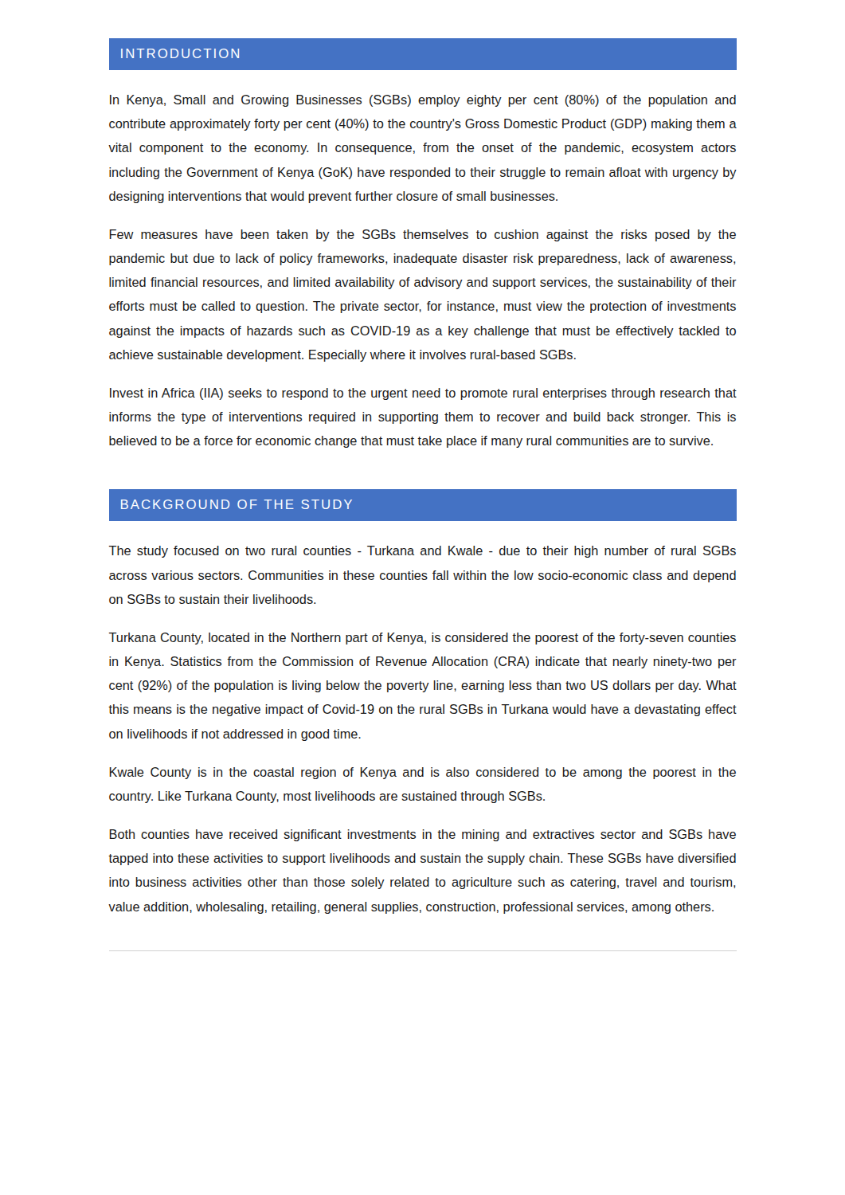Introduction
In Kenya, Small and Growing Businesses (SGBs) employ eighty per cent (80%) of the population and contribute approximately forty per cent (40%) to the country's Gross Domestic Product (GDP) making them a vital component to the economy. In consequence, from the onset of the pandemic, ecosystem actors including the Government of Kenya (GoK) have responded to their struggle to remain afloat with urgency by designing interventions that would prevent further closure of small businesses.
Few measures have been taken by the SGBs themselves to cushion against the risks posed by the pandemic but due to lack of policy frameworks, inadequate disaster risk preparedness, lack of awareness, limited financial resources, and limited availability of advisory and support services, the sustainability of their efforts must be called to question. The private sector, for instance, must view the protection of investments against the impacts of hazards such as COVID-19 as a key challenge that must be effectively tackled to achieve sustainable development. Especially where it involves rural-based SGBs.
Invest in Africa (IIA) seeks to respond to the urgent need to promote rural enterprises through research that informs the type of interventions required in supporting them to recover and build back stronger. This is believed to be a force for economic change that must take place if many rural communities are to survive.
Background of the Study
The study focused on two rural counties - Turkana and Kwale - due to their high number of rural SGBs across various sectors. Communities in these counties fall within the low socio-economic class and depend on SGBs to sustain their livelihoods.
Turkana County, located in the Northern part of Kenya, is considered the poorest of the forty-seven counties in Kenya. Statistics from the Commission of Revenue Allocation (CRA) indicate that nearly ninety-two per cent (92%) of the population is living below the poverty line, earning less than two US dollars per day. What this means is the negative impact of Covid-19 on the rural SGBs in Turkana would have a devastating effect on livelihoods if not addressed in good time.
Kwale County is in the coastal region of Kenya and is also considered to be among the poorest in the country. Like Turkana County, most livelihoods are sustained through SGBs.
Both counties have received significant investments in the mining and extractives sector and SGBs have tapped into these activities to support livelihoods and sustain the supply chain. These SGBs have diversified into business activities other than those solely related to agriculture such as catering, travel and tourism, value addition, wholesaling, retailing, general supplies, construction, professional services, among others.